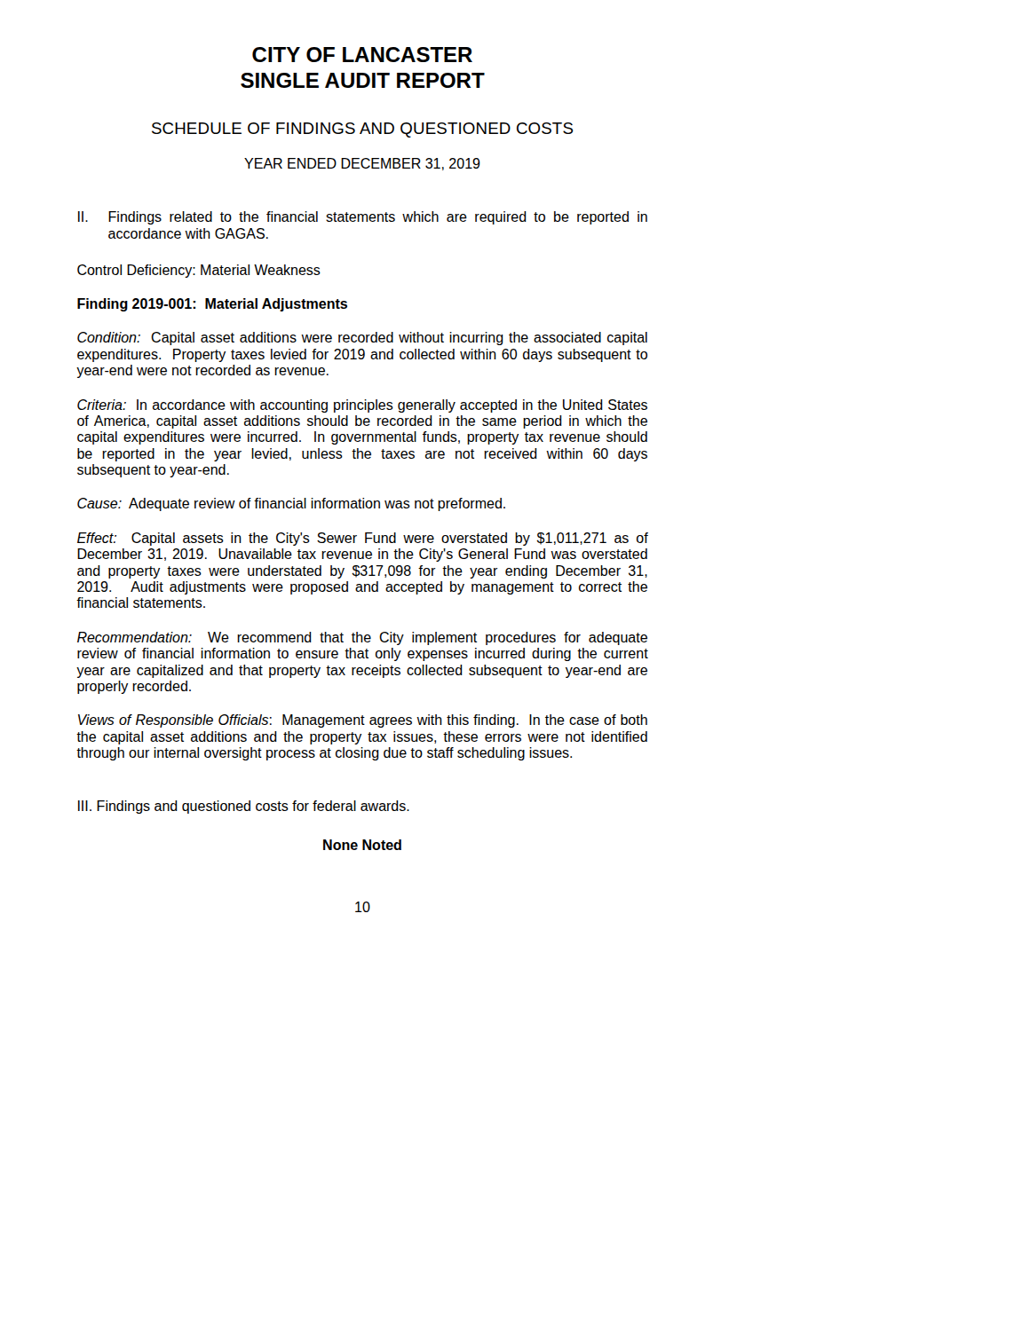CITY OF LANCASTER SINGLE AUDIT REPORT
SCHEDULE OF FINDINGS AND QUESTIONED COSTS
YEAR ENDED DECEMBER 31, 2019
II. Findings related to the financial statements which are required to be reported in accordance with GAGAS.
Control Deficiency: Material Weakness
Finding 2019-001: Material Adjustments
Condition: Capital asset additions were recorded without incurring the associated capital expenditures. Property taxes levied for 2019 and collected within 60 days subsequent to year-end were not recorded as revenue.
Criteria: In accordance with accounting principles generally accepted in the United States of America, capital asset additions should be recorded in the same period in which the capital expenditures were incurred. In governmental funds, property tax revenue should be reported in the year levied, unless the taxes are not received within 60 days subsequent to year-end.
Cause: Adequate review of financial information was not preformed.
Effect: Capital assets in the City's Sewer Fund were overstated by $1,011,271 as of December 31, 2019. Unavailable tax revenue in the City's General Fund was overstated and property taxes were understated by $317,098 for the year ending December 31, 2019. Audit adjustments were proposed and accepted by management to correct the financial statements.
Recommendation: We recommend that the City implement procedures for adequate review of financial information to ensure that only expenses incurred during the current year are capitalized and that property tax receipts collected subsequent to year-end are properly recorded.
Views of Responsible Officials: Management agrees with this finding. In the case of both the capital asset additions and the property tax issues, these errors were not identified through our internal oversight process at closing due to staff scheduling issues.
III. Findings and questioned costs for federal awards.
None Noted
10